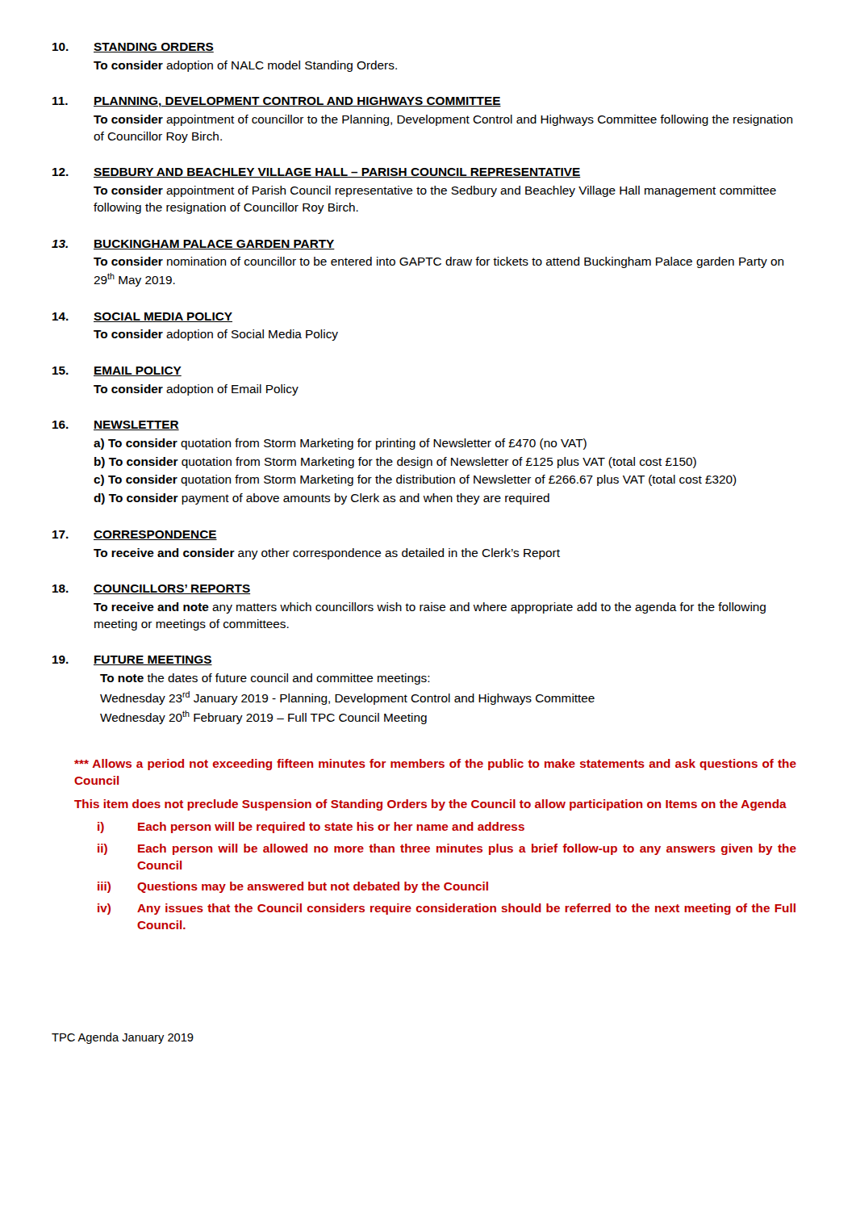10.
STANDING ORDERS
To consider adoption of NALC model Standing Orders.
11.
PLANNING, DEVELOPMENT CONTROL AND HIGHWAYS COMMITTEE
To consider appointment of councillor to the Planning, Development Control and Highways Committee following the resignation of Councillor Roy Birch.
12.
SEDBURY AND BEACHLEY VILLAGE HALL – PARISH COUNCIL REPRESENTATIVE
To consider appointment of Parish Council representative to the Sedbury and Beachley Village Hall management committee following the resignation of Councillor Roy Birch.
13.
BUCKINGHAM PALACE GARDEN PARTY
To consider nomination of councillor to be entered into GAPTC draw for tickets to attend Buckingham Palace garden Party on 29th May 2019.
14.
SOCIAL MEDIA POLICY
To consider adoption of Social Media Policy
15.
EMAIL POLICY
To consider adoption of Email Policy
16.
NEWSLETTER
a) To consider quotation from Storm Marketing for printing of Newsletter of £470 (no VAT)
b) To consider quotation from Storm Marketing for the design of Newsletter of £125 plus VAT (total cost £150)
c) To consider quotation from Storm Marketing for the distribution of Newsletter of £266.67 plus VAT (total cost £320)
d) To consider payment of above amounts by Clerk as and when they are required
17.
CORRESPONDENCE
To receive and consider any other correspondence as detailed in the Clerk’s Report
18.
COUNCILLORS’ REPORTS
To receive and note any matters which councillors wish to raise and where appropriate add to the agenda for the following meeting or meetings of committees.
19.
FUTURE MEETINGS
To note the dates of future council and committee meetings:
Wednesday 23rd January 2019 - Planning, Development Control and Highways Committee
Wednesday 20th February 2019 – Full TPC Council Meeting
*** Allows a period not exceeding fifteen minutes for members of the public to make statements and ask questions of the Council
This item does not preclude Suspension of Standing Orders by the Council to allow participation on Items on the Agenda
i) Each person will be required to state his or her name and address
ii) Each person will be allowed no more than three minutes plus a brief follow-up to any answers given by the Council
iii) Questions may be answered but not debated by the Council
iv) Any issues that the Council considers require consideration should be referred to the next meeting of the Full Council.
TPC Agenda January 2019